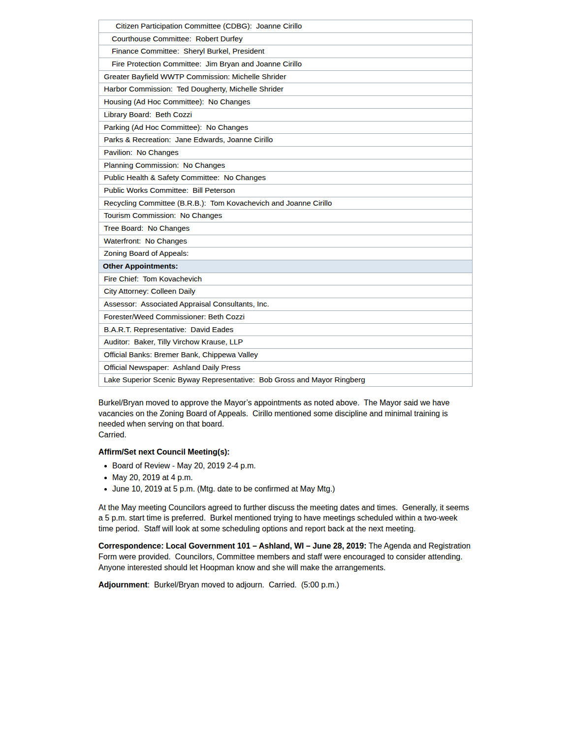| Citizen Participation Committee (CDBG): Joanne Cirillo |
| Courthouse Committee: Robert Durfey |
| Finance Committee: Sheryl Burkel, President |
| Fire Protection Committee: Jim Bryan and Joanne Cirillo |
| Greater Bayfield WWTP Commission: Michelle Shrider |
| Harbor Commission: Ted Dougherty, Michelle Shrider |
| Housing (Ad Hoc Committee): No Changes |
| Library Board: Beth Cozzi |
| Parking (Ad Hoc Committee): No Changes |
| Parks & Recreation: Jane Edwards, Joanne Cirillo |
| Pavilion: No Changes |
| Planning Commission: No Changes |
| Public Health & Safety Committee: No Changes |
| Public Works Committee: Bill Peterson |
| Recycling Committee (B.R.B.): Tom Kovachevich and Joanne Cirillo |
| Tourism Commission: No Changes |
| Tree Board: No Changes |
| Waterfront: No Changes |
| Zoning Board of Appeals: |
| Other Appointments: |
| Fire Chief: Tom Kovachevich |
| City Attorney: Colleen Daily |
| Assessor: Associated Appraisal Consultants, Inc. |
| Forester/Weed Commissioner: Beth Cozzi |
| B.A.R.T. Representative: David Eades |
| Auditor: Baker, Tilly Virchow Krause, LLP |
| Official Banks: Bremer Bank, Chippewa Valley |
| Official Newspaper: Ashland Daily Press |
| Lake Superior Scenic Byway Representative: Bob Gross and Mayor Ringberg |
Burkel/Bryan moved to approve the Mayor’s appointments as noted above. The Mayor said we have vacancies on the Zoning Board of Appeals. Cirillo mentioned some discipline and minimal training is needed when serving on that board.
Carried.
Affirm/Set next Council Meeting(s):
Board of Review - May 20, 2019 2-4 p.m.
May 20, 2019 at 4 p.m.
June 10, 2019 at 5 p.m. (Mtg. date to be confirmed at May Mtg.)
At the May meeting Councilors agreed to further discuss the meeting dates and times. Generally, it seems a 5 p.m. start time is preferred. Burkel mentioned trying to have meetings scheduled within a two-week time period. Staff will look at some scheduling options and report back at the next meeting.
Correspondence: Local Government 101 – Ashland, WI – June 28, 2019: The Agenda and Registration Form were provided. Councilors, Committee members and staff were encouraged to consider attending. Anyone interested should let Hoopman know and she will make the arrangements.
Adjournment: Burkel/Bryan moved to adjourn. Carried. (5:00 p.m.)